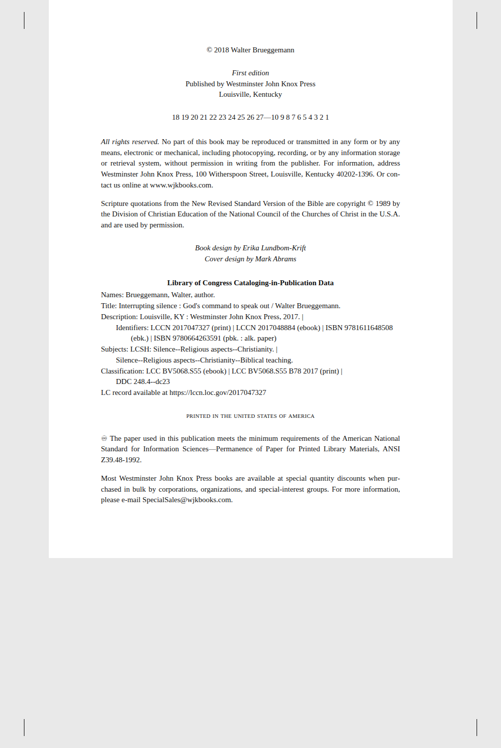© 2018 Walter Brueggemann
First edition
Published by Westminster John Knox Press
Louisville, Kentucky
18 19 20 21 22 23 24 25 26 27—10 9 8 7 6 5 4 3 2 1
All rights reserved. No part of this book may be reproduced or transmitted in any form or by any means, electronic or mechanical, including photocopying, recording, or by any information storage or retrieval system, without permission in writing from the publisher. For information, address Westminster John Knox Press, 100 Witherspoon Street, Louisville, Kentucky 40202-1396. Or contact us online at www.wjkbooks.com.
Scripture quotations from the New Revised Standard Version of the Bible are copyright © 1989 by the Division of Christian Education of the National Council of the Churches of Christ in the U.S.A. and are used by permission.
Book design by Erika Lundbom-Krift Cover design by Mark Abrams
Library of Congress Cataloging-in-Publication Data
Names: Brueggemann, Walter, author. Title: Interrupting silence : God's command to speak out / Walter Brueggemann. Description: Louisville, KY : Westminster John Knox Press, 2017. | Identifiers: LCCN 2017047327 (print) | LCCN 2017048884 (ebook) | ISBN 9781611648508 (ebk.) | ISBN 9780664263591 (pbk. : alk. paper) Subjects: LCSH: Silence--Religious aspects--Christianity. | Silence--Religious aspects--Christianity--Biblical teaching. Classification: LCC BV5068.S55 (ebook) | LCC BV5068.S55 B78 2017 (print) | DDC 248.4--dc23 LC record available at https://lccn.loc.gov/2017047327
printed in the united states of america
♾ The paper used in this publication meets the minimum requirements of the American National Standard for Information Sciences—Permanence of Paper for Printed Library Materials, ANSI Z39.48-1992.
Most Westminster John Knox Press books are available at special quantity discounts when purchased in bulk by corporations, organizations, and special-interest groups. For more information, please e-mail SpecialSales@wjkbooks.com.